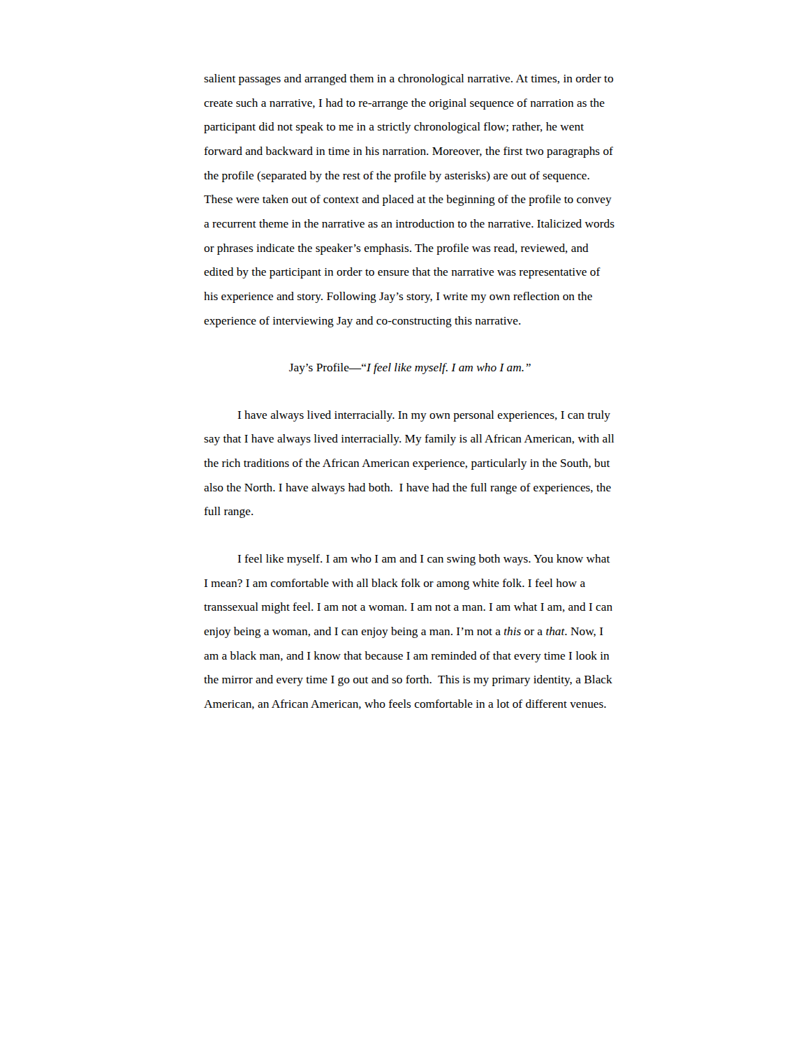salient passages and arranged them in a chronological narrative. At times, in order to create such a narrative, I had to re-arrange the original sequence of narration as the participant did not speak to me in a strictly chronological flow; rather, he went forward and backward in time in his narration. Moreover, the first two paragraphs of the profile (separated by the rest of the profile by asterisks) are out of sequence. These were taken out of context and placed at the beginning of the profile to convey a recurrent theme in the narrative as an introduction to the narrative. Italicized words or phrases indicate the speaker’s emphasis. The profile was read, reviewed, and edited by the participant in order to ensure that the narrative was representative of his experience and story. Following Jay’s story, I write my own reflection on the experience of interviewing Jay and co-constructing this narrative.
Jay’s Profile—“I feel like myself. I am who I am.”
I have always lived interracially. In my own personal experiences, I can truly say that I have always lived interracially. My family is all African American, with all the rich traditions of the African American experience, particularly in the South, but also the North. I have always had both. I have had the full range of experiences, the full range.
I feel like myself. I am who I am and I can swing both ways. You know what I mean? I am comfortable with all black folk or among white folk. I feel how a transsexual might feel. I am not a woman. I am not a man. I am what I am, and I can enjoy being a woman, and I can enjoy being a man. I’m not a this or a that. Now, I am a black man, and I know that because I am reminded of that every time I look in the mirror and every time I go out and so forth. This is my primary identity, a Black American, an African American, who feels comfortable in a lot of different venues.